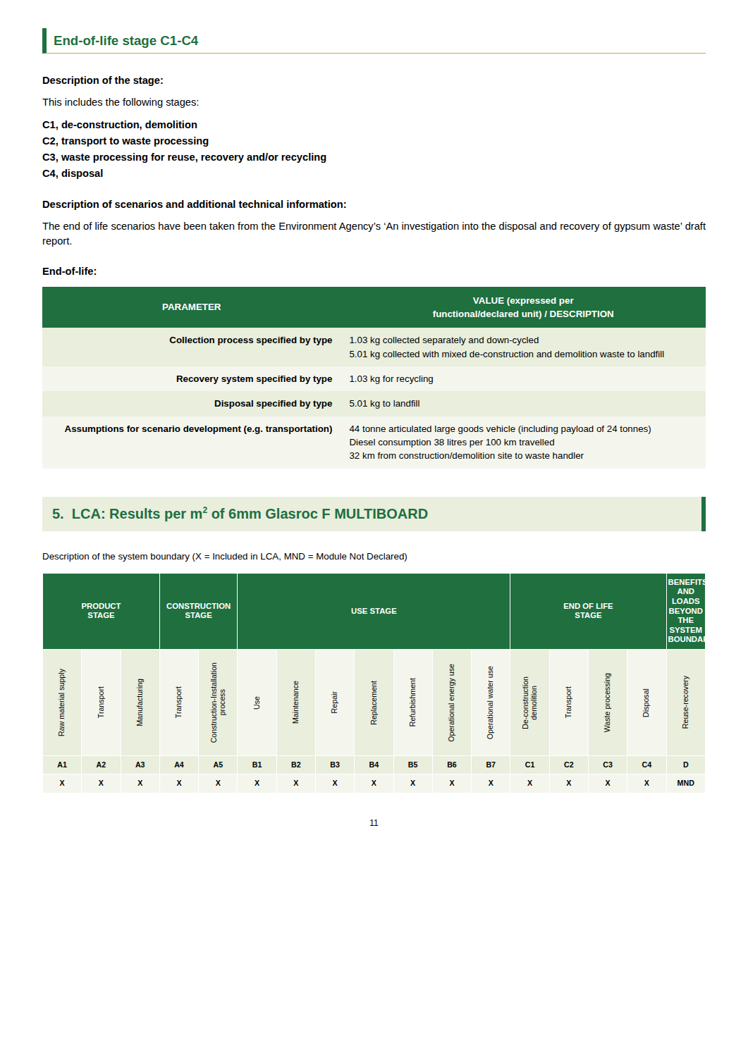End-of-life stage C1-C4
Description of the stage:
This includes the following stages:
C1, de-construction, demolition
C2, transport to waste processing
C3, waste processing for reuse, recovery and/or recycling
C4, disposal
Description of scenarios and additional technical information:
The end of life scenarios have been taken from the Environment Agency’s ‘An investigation into the disposal and recovery of gypsum waste’ draft report.
End-of-life:
| PARAMETER | VALUE (expressed per functional/declared unit) / DESCRIPTION |
| --- | --- |
| Collection process specified by type | 1.03 kg collected separately and down-cycled 5.01 kg collected with mixed de-construction and demolition waste to landfill |
| Recovery system specified by type | 1.03 kg for recycling |
| Disposal specified by type | 5.01 kg to landfill |
| Assumptions for scenario development (e.g. transportation) | 44 tonne articulated large goods vehicle (including payload of 24 tonnes) Diesel consumption 38 litres per 100 km travelled 32 km from construction/demolition site to waste handler |
5. LCA: Results per m2 of 6mm Glasroc F MULTIBOARD
Description of the system boundary (X = Included in LCA, MND = Module Not Declared)
| PRODUCT STAGE | CONSTRUCTION STAGE | USE STAGE | END OF LIFE STAGE | BENEFITS AND LOADS BEYOND THE SYSTEM BOUNDARY |
| --- | --- | --- | --- | --- |
| Raw material supply | Transport | Manufacturing | Transport | Construction-Installation process | Use | Maintenance | Repair | Replacement | Refurbishment | Operational energy use | Operational water use | De-construction demolition | Transport | Waste processing | Disposal | Reuse-recovery |
| A1 | A2 | A3 | A4 | A5 | B1 | B2 | B3 | B4 | B5 | B6 | B7 | C1 | C2 | C3 | C4 | D |
| X | X | X | X | X | X | X | X | X | X | X | X | X | X | X | X | MND |
11